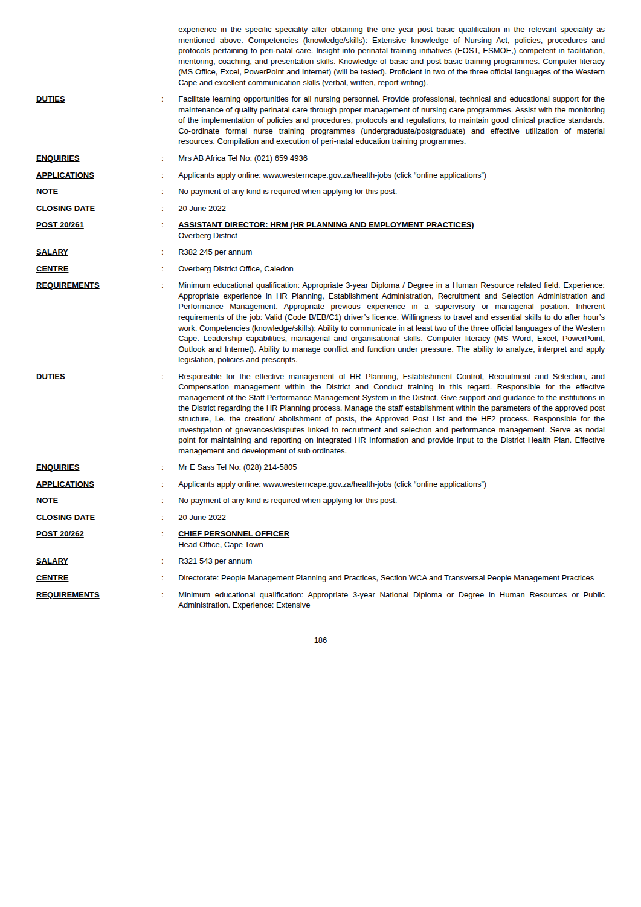| | | experience in the specific speciality after obtaining the one year post basic qualification in the relevant speciality as mentioned above. Competencies (knowledge/skills): Extensive knowledge of Nursing Act, policies, procedures and protocols pertaining to peri-natal care. Insight into perinatal training initiatives (EOST, ESMOE,) competent in facilitation, mentoring, coaching, and presentation skills. Knowledge of basic and post basic training programmes. Computer literacy (MS Office, Excel, PowerPoint and Internet) (will be tested). Proficient in two of the three official languages of the Western Cape and excellent communication skills (verbal, written, report writing). |
| DUTIES | : | Facilitate learning opportunities for all nursing personnel. Provide professional, technical and educational support for the maintenance of quality perinatal care through proper management of nursing care programmes. Assist with the monitoring of the implementation of policies and procedures, protocols and regulations, to maintain good clinical practice standards. Co-ordinate formal nurse training programmes (undergraduate/postgraduate) and effective utilization of material resources. Compilation and execution of peri-natal education training programmes. |
| ENQUIRIES | : | Mrs AB Africa Tel No: (021) 659 4936 |
| APPLICATIONS | : | Applicants apply online: www.westerncape.gov.za/health-jobs (click “online applications”) |
| NOTE | : | No payment of any kind is required when applying for this post. |
| CLOSING DATE | : | 20 June 2022 |
| POST 20/261 | : | ASSISTANT DIRECTOR: HRM (HR PLANNING AND EMPLOYMENT PRACTICES) Overberg District |
| SALARY | : | R382 245 per annum |
| CENTRE | : | Overberg District Office, Caledon |
| REQUIREMENTS | : | Minimum educational qualification: Appropriate 3-year Diploma / Degree in a Human Resource related field. Experience: Appropriate experience in HR Planning, Establishment Administration, Recruitment and Selection Administration and Performance Management. Appropriate previous experience in a supervisory or managerial position. Inherent requirements of the job: Valid (Code B/EB/C1) driver’s licence. Willingness to travel and essential skills to do after hour’s work. Competencies (knowledge/skills): Ability to communicate in at least two of the three official languages of the Western Cape. Leadership capabilities, managerial and organisational skills. Computer literacy (MS Word, Excel, PowerPoint, Outlook and Internet). Ability to manage conflict and function under pressure. The ability to analyze, interpret and apply legislation, policies and prescripts. |
| DUTIES | : | Responsible for the effective management of HR Planning, Establishment Control, Recruitment and Selection, and Compensation management within the District and Conduct training in this regard. Responsible for the effective management of the Staff Performance Management System in the District. Give support and guidance to the institutions in the District regarding the HR Planning process. Manage the staff establishment within the parameters of the approved post structure, i.e. the creation/ abolishment of posts, the Approved Post List and the HF2 process. Responsible for the investigation of grievances/disputes linked to recruitment and selection and performance management. Serve as nodal point for maintaining and reporting on integrated HR Information and provide input to the District Health Plan. Effective management and development of sub ordinates. |
| ENQUIRIES | : | Mr E Sass Tel No: (028) 214-5805 |
| APPLICATIONS | : | Applicants apply online: www.westerncape.gov.za/health-jobs (click “online applications”) |
| NOTE | : | No payment of any kind is required when applying for this post. |
| CLOSING DATE | : | 20 June 2022 |
| POST 20/262 | : | CHIEF PERSONNEL OFFICER Head Office, Cape Town |
| SALARY | : | R321 543 per annum |
| CENTRE | : | Directorate: People Management Planning and Practices, Section WCA and Transversal People Management Practices |
| REQUIREMENTS | : | Minimum educational qualification: Appropriate 3-year National Diploma or Degree in Human Resources or Public Administration. Experience: Extensive |
186